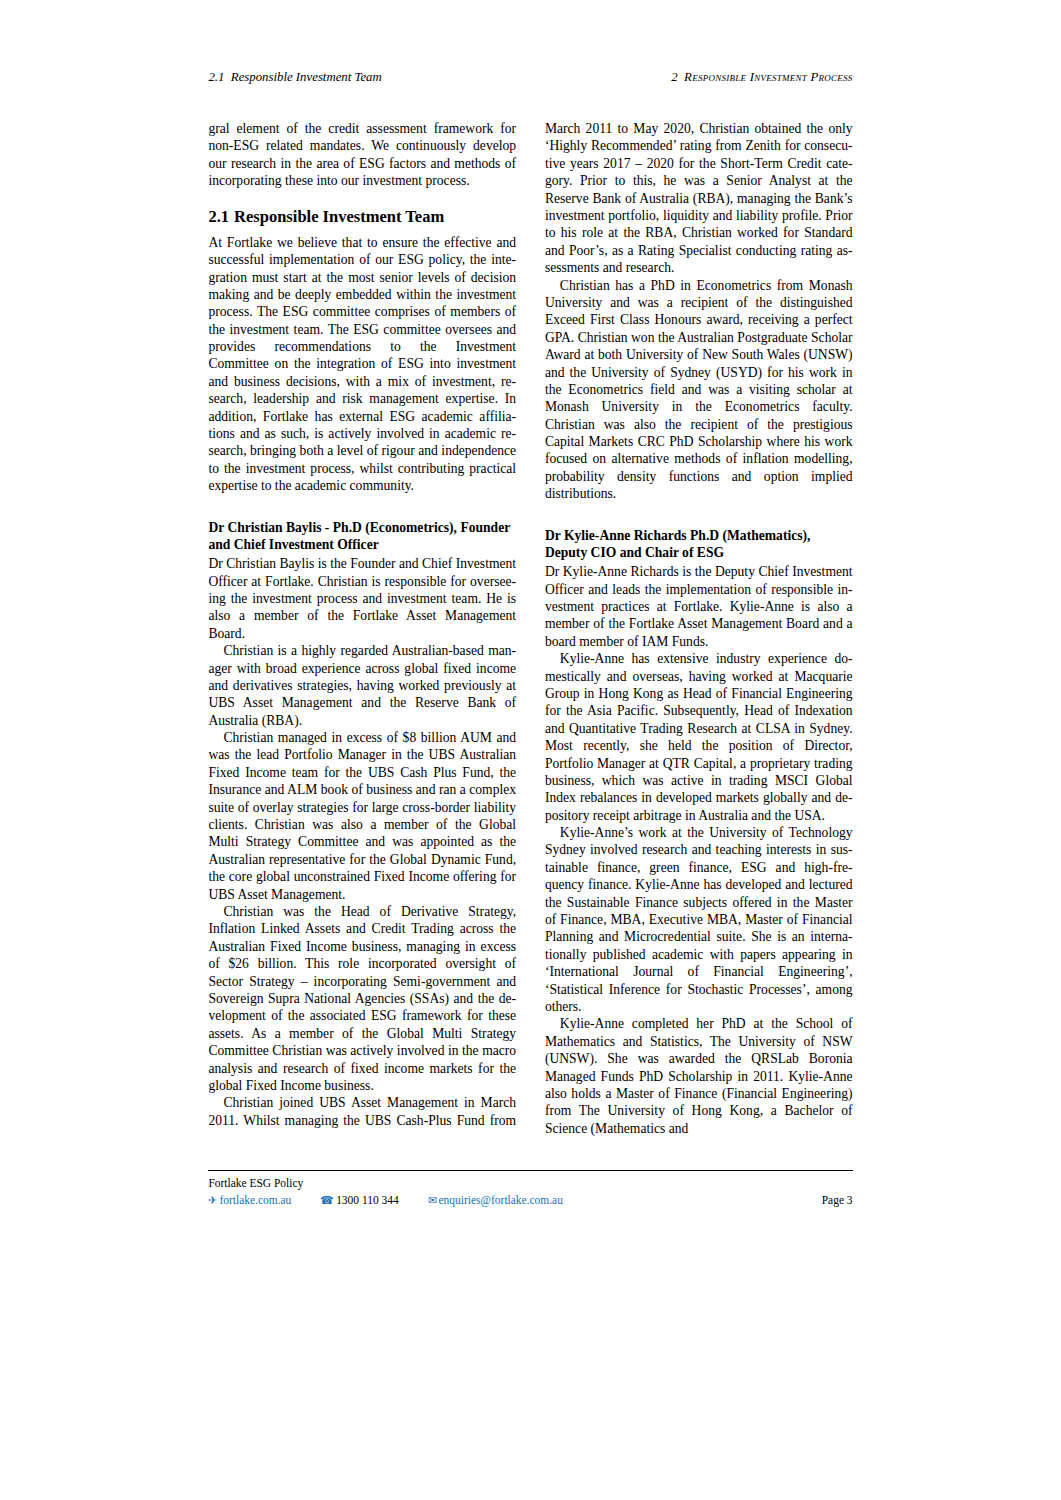2.1 Responsible Investment Team
2 Responsible Investment Process
gral element of the credit assessment framework for non-ESG related mandates. We continuously develop our research in the area of ESG factors and methods of incorporating these into our investment process.
2.1 Responsible Investment Team
At Fortlake we believe that to ensure the effective and successful implementation of our ESG policy, the integration must start at the most senior levels of decision making and be deeply embedded within the investment process. The ESG committee comprises of members of the investment team. The ESG committee oversees and provides recommendations to the Investment Committee on the integration of ESG into investment and business decisions, with a mix of investment, research, leadership and risk management expertise. In addition, Fortlake has external ESG academic affiliations and as such, is actively involved in academic research, bringing both a level of rigour and independence to the investment process, whilst contributing practical expertise to the academic community.
Dr Christian Baylis - Ph.D (Econometrics), Founder and Chief Investment Officer
Dr Christian Baylis is the Founder and Chief Investment Officer at Fortlake. Christian is responsible for overseeing the investment process and investment team. He is also a member of the Fortlake Asset Management Board.
Christian is a highly regarded Australian-based manager with broad experience across global fixed income and derivatives strategies, having worked previously at UBS Asset Management and the Reserve Bank of Australia (RBA).
Christian managed in excess of $8 billion AUM and was the lead Portfolio Manager in the UBS Australian Fixed Income team for the UBS Cash Plus Fund, the Insurance and ALM book of business and ran a complex suite of overlay strategies for large cross-border liability clients. Christian was also a member of the Global Multi Strategy Committee and was appointed as the Australian representative for the Global Dynamic Fund, the core global unconstrained Fixed Income offering for UBS Asset Management.
Christian was the Head of Derivative Strategy, Inflation Linked Assets and Credit Trading across the Australian Fixed Income business, managing in excess of $26 billion. This role incorporated oversight of Sector Strategy – incorporating Semi-government and Sovereign Supra National Agencies (SSAs) and the development of the associated ESG framework for these assets. As a member of the Global Multi Strategy Committee Christian was actively involved in the macro analysis and research of fixed income markets for the global Fixed Income business.
Christian joined UBS Asset Management in March 2011. Whilst managing the UBS Cash-Plus Fund from March 2011 to May 2020, Christian obtained the only ‘Highly Recommended’ rating from Zenith for consecutive years 2017 – 2020 for the Short-Term Credit category. Prior to this, he was a Senior Analyst at the Reserve Bank of Australia (RBA), managing the Bank’s investment portfolio, liquidity and liability profile. Prior to his role at the RBA, Christian worked for Standard and Poor’s, as a Rating Specialist conducting rating assessments and research.
Christian has a PhD in Econometrics from Monash University and was a recipient of the distinguished Exceed First Class Honours award, receiving a perfect GPA. Christian won the Australian Postgraduate Scholar Award at both University of New South Wales (UNSW) and the University of Sydney (USYD) for his work in the Econometrics field and was a visiting scholar at Monash University in the Econometrics faculty. Christian was also the recipient of the prestigious Capital Markets CRC PhD Scholarship where his work focused on alternative methods of inflation modelling, probability density functions and option implied distributions.
Dr Kylie-Anne Richards Ph.D (Mathematics), Deputy CIO and Chair of ESG
Dr Kylie-Anne Richards is the Deputy Chief Investment Officer and leads the implementation of responsible investment practices at Fortlake. Kylie-Anne is also a member of the Fortlake Asset Management Board and a board member of IAM Funds.
Kylie-Anne has extensive industry experience domestically and overseas, having worked at Macquarie Group in Hong Kong as Head of Financial Engineering for the Asia Pacific. Subsequently, Head of Indexation and Quantitative Trading Research at CLSA in Sydney. Most recently, she held the position of Director, Portfolio Manager at QTR Capital, a proprietary trading business, which was active in trading MSCI Global Index rebalances in developed markets globally and depository receipt arbitrage in Australia and the USA.
Kylie-Anne’s work at the University of Technology Sydney involved research and teaching interests in sustainable finance, green finance, ESG and high-frequency finance. Kylie-Anne has developed and lectured the Sustainable Finance subjects offered in the Master of Finance, MBA, Executive MBA, Master of Financial Planning and Microcredential suite. She is an internationally published academic with papers appearing in ‘International Journal of Financial Engineering’, ‘Statistical Inference for Stochastic Processes’, among others.
Kylie-Anne completed her PhD at the School of Mathematics and Statistics, The University of NSW (UNSW). She was awarded the QRSLab Boronia Managed Funds PhD Scholarship in 2011. Kylie-Anne also holds a Master of Finance (Financial Engineering) from The University of Hong Kong, a Bachelor of Science (Mathematics and
Fortlake ESG Policy
✈fortlake.com.au ☎1300 110 344 ✉enquiries@fortlake.com.au
Page 3